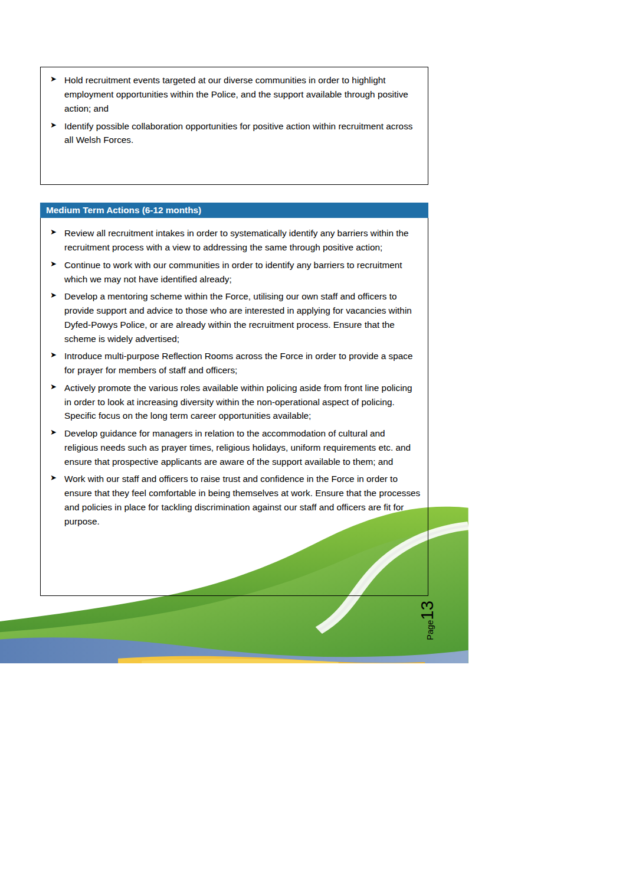Hold recruitment events targeted at our diverse communities in order to highlight employment opportunities within the Police, and the support available through positive action; and
Identify possible collaboration opportunities for positive action within recruitment across all Welsh Forces.
Medium Term Actions (6-12 months)
Review all recruitment intakes in order to systematically identify any barriers within the recruitment process with a view to addressing the same through positive action;
Continue to work with our communities in order to identify any barriers to recruitment which we may not have identified already;
Develop a mentoring scheme within the Force, utilising our own staff and officers to provide support and advice to those who are interested in applying for vacancies within Dyfed-Powys Police, or are already within the recruitment process. Ensure that the scheme is widely advertised;
Introduce multi-purpose Reflection Rooms across the Force in order to provide a space for prayer for members of staff and officers;
Actively promote the various roles available within policing aside from front line policing in order to look at increasing diversity within the non-operational aspect of policing. Specific focus on the long term career opportunities available;
Develop guidance for managers in relation to the accommodation of cultural and religious needs such as prayer times, religious holidays, uniform requirements etc. and ensure that prospective applicants are aware of the support available to them; and
Work with our staff and officers to raise trust and confidence in the Force in order to ensure that they feel comfortable in being themselves at work. Ensure that the processes and policies in place for tackling discrimination against our staff and officers are fit for purpose.
Page13